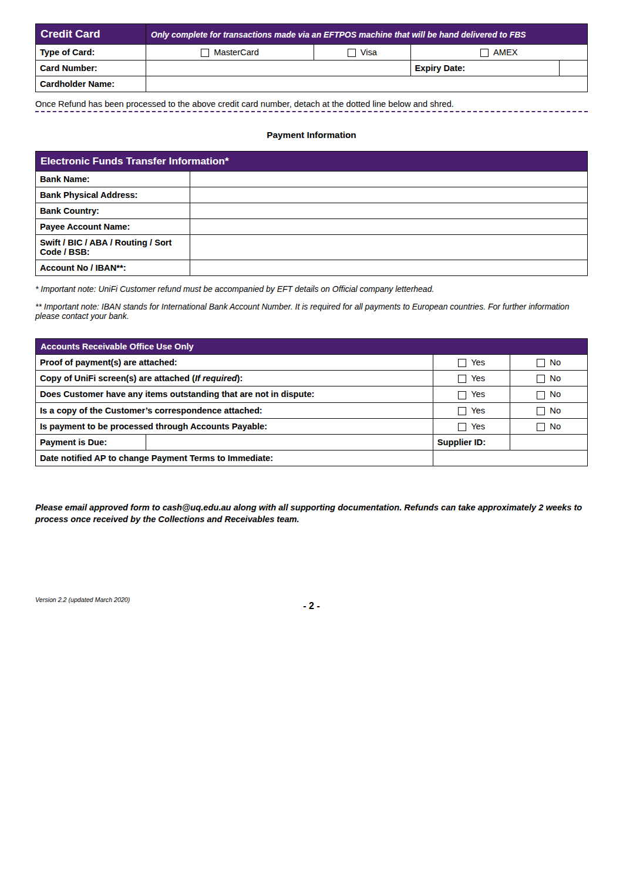| Credit Card | Only complete for transactions made via an EFTPOS machine that will be hand delivered to FBS |
| Type of Card: | MasterCard | Visa | AMEX |
| Card Number: | | Expiry Date: | |
| Cardholder Name: | |
Once Refund has been processed to the above credit card number, detach at the dotted line below and shred.
Payment Information
| Electronic Funds Transfer Information* |
| Bank Name: | |
| Bank Physical Address: | |
| Bank Country: | |
| Payee Account Name: | |
| Swift / BIC / ABA / Routing / Sort Code / BSB: | |
| Account No / IBAN**: | |
* Important note: UniFi Customer refund must be accompanied by EFT details on Official company letterhead.
** Important note: IBAN stands for International Bank Account Number. It is required for all payments to European countries. For further information please contact your bank.
| Accounts Receivable Office Use Only |
| Proof of payment(s) are attached: | Yes | No |
| Copy of UniFi screen(s) are attached ( If required ): | Yes | No |
| Does Customer have any items outstanding that are not in dispute: | Yes | No |
| Is a copy of the Customer’s correspondence attached: | Yes | No |
| Is payment to be processed through Accounts Payable: | Yes | No |
| Payment is Due: | | Supplier ID: | |
| Date notified AP to change Payment Terms to Immediate: | |
Please email approved form to cash@uq.edu.au along with all supporting documentation. Refunds can take approximately 2 weeks to process once received by the Collections and Receivables team.
Version 2.2 (updated March 2020)
- 2 -